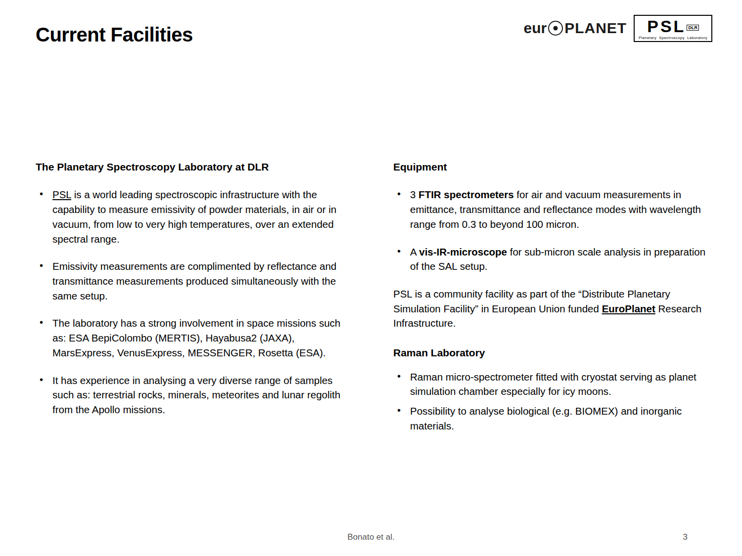Current Facilities
eur PLANET
PSL DLR
Planetary Spectroscopy Laboratory
The Planetary Spectroscopy Laboratory at DLR
PSL is a world leading spectroscopic infrastructure with the capability to measure emissivity of powder materials, in air or in vacuum, from low to very high temperatures, over an extended spectral range.
Emissivity measurements are complimented by reflectance and transmittance measurements produced simultaneously with the same setup.
The laboratory has a strong involvement in space missions such as: ESA BepiColombo (MERTIS), Hayabusa2 (JAXA), MarsExpress, VenusExpress, MESSENGER, Rosetta (ESA).
It has experience in analysing a very diverse range of samples such as: terrestrial rocks, minerals, meteorites and lunar regolith from the Apollo missions.
Equipment
3 FTIR spectrometers for air and vacuum measurements in emittance, transmittance and reflectance modes with wavelength range from 0.3 to beyond 100 micron.
A vis-IR-microscope for sub-micron scale analysis in preparation of the SAL setup.
PSL is a community facility as part of the “Distribute Planetary Simulation Facility” in European Union funded EuroPlanet Research Infrastructure.
Raman Laboratory
Raman micro-spectrometer fitted with cryostat serving as planet simulation chamber especially for icy moons.
Possibility to analyse biological (e.g. BIOMEX) and inorganic materials.
Bonato et al. 3